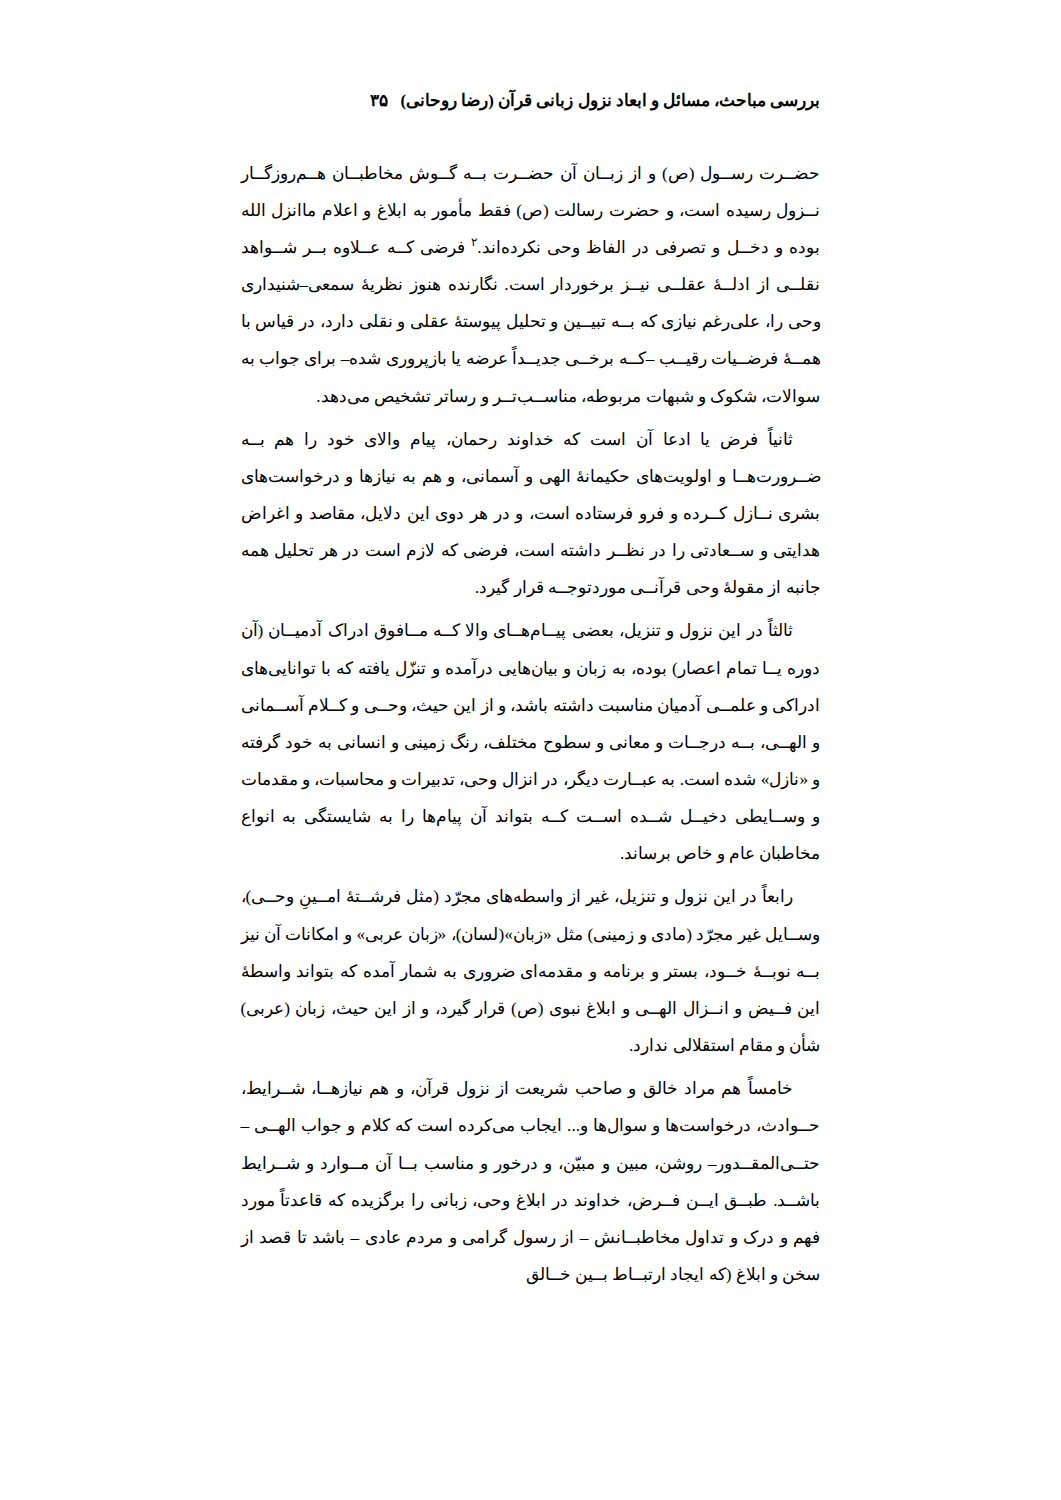بررسی مباحث، مسائل و ابعاد نزول زبانی قرآن (رضا روحانی) ۳۵
حضــرت رســول (ص) و از زبــان آن حضــرت بــه گــوش مخاطبــان هــم‌روزگــار نــزول رسیده است، و حضرت رسالت (ص) فقط مأمور به ابلاغ و اعلام ماانزل الله بوده و دخــل و تصرفی در الفاظ وحی نکرده‌اند.۲ فرضی کــه عــلاوه بــر شــواهد نقلــی از ادلــهٔ عقلــی نیــز برخوردار است. نگارنده هنوز نظریهٔ سمعی‌–شنیداری وحی را، علی‌رغم نیازی که بــه تبیــین و تحلیل پیوستهٔ عقلی و نقلی دارد، در قیاس با همــهٔ فرضــیات رقیــب –کــه برخــی جدیــداً عرضه یا بازپروری شده– برای جواب به سوالات، شکوک و شبهات مربوطه، مناســب‌تــر و رساتر تشخیص می‌دهد.
ثانیاً فرض یا ادعا آن است که خداوند رحمان، پیام والای خود را هم بــه ضــرورت‌هــا و اولویت‌های حکیمانهٔ الهی و آسمانی، و هم به نیازها و درخواست‌های بشری نــازل کــرده و فرو فرستاده است، و در هر دوی این دلایل، مقاصد و اغراض هدایتی و ســعادتی را در نظــر داشته است، فرضی که لازم است در هر تحلیل همه جانبه از مقولهٔ وحی قرآنــی موردتوجــه قرار گیرد.
ثالثاً در این نزول و تنزیل، بعضی پیــام‌هــای والا کــه مــافوق ادراک آدمیــان (آن دوره یــا تمام اعصار) بوده، به زبان و بیان‌هایی درآمده و تنزّل یافته که با توانایی‌های ادراکی و علمــی آدمیان مناسبت داشته باشد، و از این حیث، وحــی و کــلام آســمانی و الهــی، بــه درجــات و معانی و سطوح مختلف، رنگ زمینی و انسانی به خود گرفته و «نازل» شده است. به عبــارت دیگر، در انزال وحی، تدبیرات و محاسبات، و مقدمات و وســایطی دخیــل شــده اســت کــه بتواند آن پیام‌ها را به شایستگی به انواع مخاطبان عام و خاص برساند.
رابعاً در این نزول و تنزیل، غیر از واسطه‌های مجرّد (مثل فرشــتهٔ امــینِ وحــی)، وســایل غیر مجرّد (مادی و زمینی) مثل «زبان»(لسان)، «زبان عربی» و امکانات آن نیز بــه نوبــهٔ خــود، بستر و برنامه و مقدمه‌ای ضروری به شمار آمده که بتواند واسطهٔ این فــیض و انــزال الهــی و ابلاغ نبوی (ص) قرار گیرد، و از این حیث، زبان (عربی) شأن و مقام استقلالی ندارد.
خامساً هم مراد خالق و صاحب شریعت از نزول قرآن، و هم نیازهــا، شــرایط، حــوادث، درخواست‌ها و سوال‌ها و... ایجاب می‌کرده است که کلام و جواب الهــی –حتــی‌المقــدور– روشن، مبین و مبیّن، و درخور و مناسب بــا آن مــوارد و شــرایط باشــد. طبــق ایــن فــرض، خداوند در ابلاغ وحی، زبانی را برگزیده که قاعدتاً مورد فهم و درک و تداول مخاطبــانش – از رسول گرامی و مردم عادی – باشد تا قصد از سخن و ابلاغ (که ایجاد ارتبــاط بــین خــالق